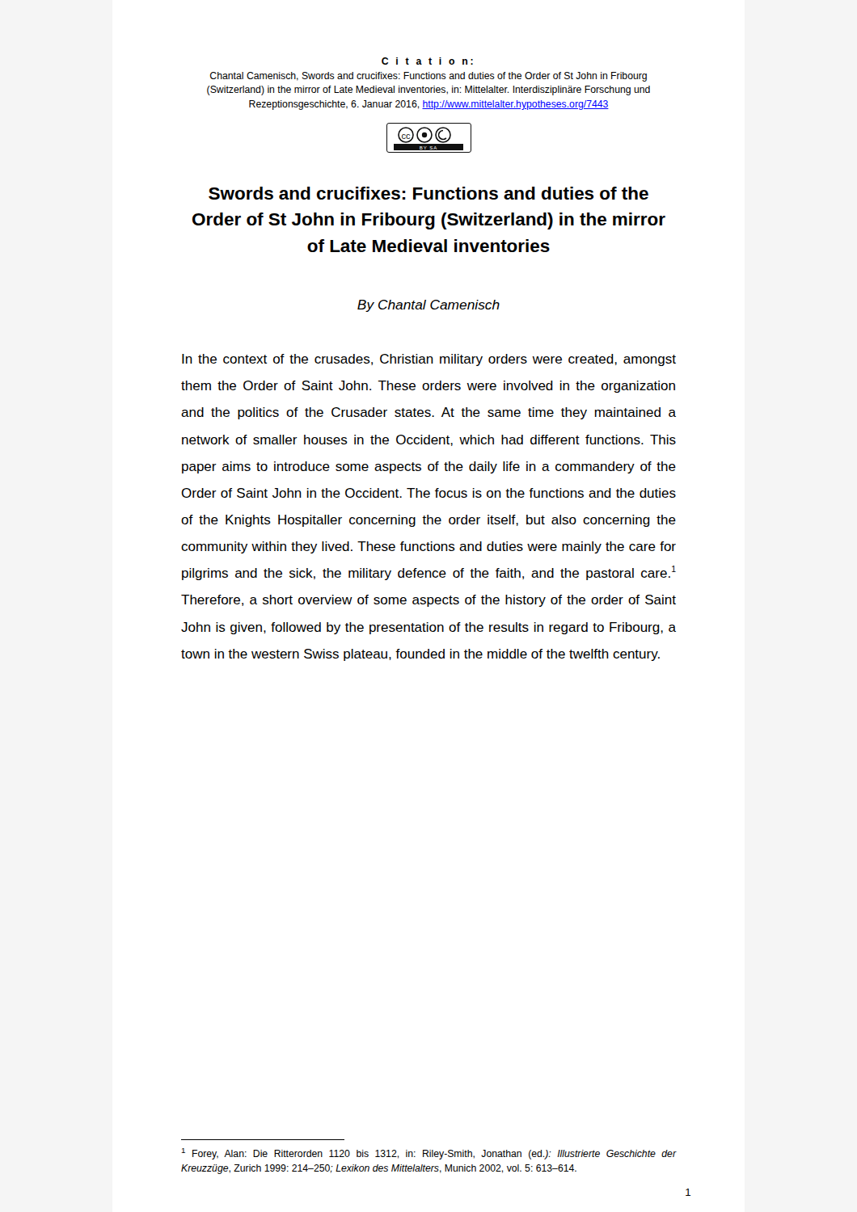C i t a t i o n:
Chantal Camenisch, Swords and crucifixes: Functions and duties of the Order of St John in Fribourg (Switzerland) in the mirror of Late Medieval inventories, in: Mittelalter. Interdisziplinäre Forschung und Rezeptionsgeschichte, 6. Januar 2016, http://www.mittelalter.hypotheses.org/7443
cc BY SA
Swords and crucifixes: Functions and duties of the Order of St John in Fribourg (Switzerland) in the mirror of Late Medieval inventories
By Chantal Camenisch
In the context of the crusades, Christian military orders were created, amongst them the Order of Saint John. These orders were involved in the organization and the politics of the Crusader states. At the same time they maintained a network of smaller houses in the Occident, which had different functions. This paper aims to introduce some aspects of the daily life in a commandery of the Order of Saint John in the Occident. The focus is on the functions and the duties of the Knights Hospitaller concerning the order itself, but also concerning the community within they lived. These functions and duties were mainly the care for pilgrims and the sick, the military defence of the faith, and the pastoral care.1 Therefore, a short overview of some aspects of the history of the order of Saint John is given, followed by the presentation of the results in regard to Fribourg, a town in the western Swiss plateau, founded in the middle of the twelfth century.
1 Forey, Alan: Die Ritterorden 1120 bis 1312, in: Riley-Smith, Jonathan (ed.): Illustrierte Geschichte der Kreuzzüge, Zurich 1999: 214–250; Lexikon des Mittelalters, Munich 2002, vol. 5: 613–614.
1